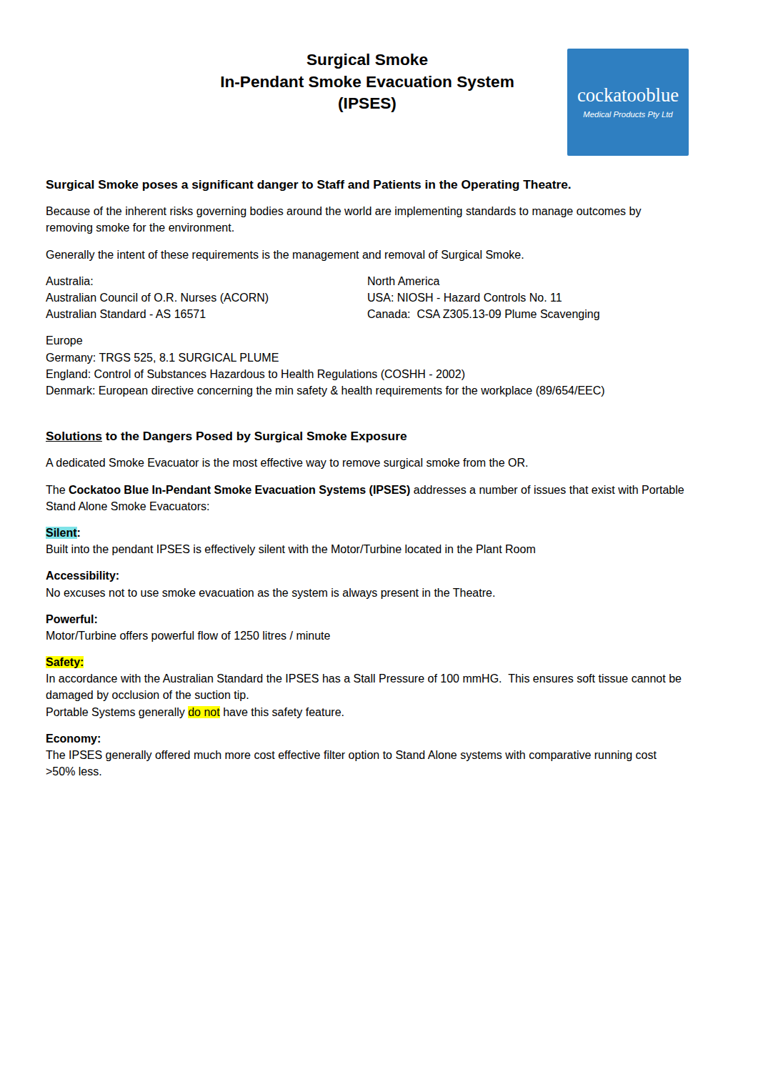cockatooblue Medical Products Pty Ltd
Surgical Smoke
In-Pendant Smoke Evacuation System
(IPSES)
Surgical Smoke poses a significant danger to Staff and Patients in the Operating Theatre.
Because of the inherent risks governing bodies around the world are implementing standards to manage outcomes by removing smoke for the environment.
Generally the intent of these requirements is the management and removal of Surgical Smoke.
| Australia: Australian Council of O.R. Nurses (ACORN) Australian Standard - AS 16571 | North America USA: NIOSH - Hazard Controls No. 11 Canada: CSA Z305.13-09 Plume Scavenging |
Europe
Germany: TRGS 525, 8.1 SURGICAL PLUME
England: Control of Substances Hazardous to Health Regulations (COSHH - 2002)
Denmark: European directive concerning the min safety & health requirements for the workplace (89/654/EEC)
Solutions to the Dangers Posed by Surgical Smoke Exposure
A dedicated Smoke Evacuator is the most effective way to remove surgical smoke from the OR.
The Cockatoo Blue In-Pendant Smoke Evacuation Systems (IPSES) addresses a number of issues that exist with Portable Stand Alone Smoke Evacuators:
Silent: Built into the pendant IPSES is effectively silent with the Motor/Turbine located in the Plant Room
Accessibility: No excuses not to use smoke evacuation as the system is always present in the Theatre.
Powerful: Motor/Turbine offers powerful flow of 1250 litres / minute
Safety: In accordance with the Australian Standard the IPSES has a Stall Pressure of 100 mmHG. This ensures soft tissue cannot be damaged by occlusion of the suction tip.
Portable Systems generally do not have this safety feature.
Economy: The IPSES generally offered much more cost effective filter option to Stand Alone systems with comparative running cost >50% less.